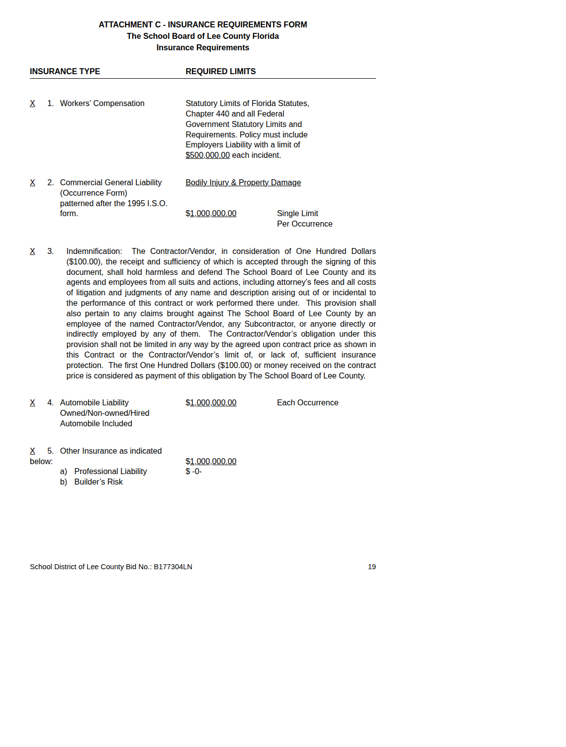ATTACHMENT C - INSURANCE REQUIREMENTS FORM
The School Board of Lee County Florida
Insurance Requirements
INSURANCE TYPE
REQUIRED LIMITS
X 1. Workers’ Compensation
Statutory Limits of Florida Statutes,
Chapter 440 and all Federal
Government Statutory Limits and
Requirements. Policy must include
Employers Liability with a limit of
$500,000.00 each incident.
X 2. Commercial General Liability
(Occurrence Form)
patterned after the 1995 I.S.O.
form.
Bodily Injury & Property Damage
$1,000,000.00
Single Limit
Per Occurrence
X3.
Indemnification: The Contractor/Vendor, in consideration of One Hundred Dollars ($100.00), the receipt and sufficiency of which is accepted through the signing of this document, shall hold harmless and defend The School Board of Lee County and its agents and employees from all suits and actions, including attorney’s fees and all costs of litigation and judgments of any name and description arising out of or incidental to the performance of this contract or work performed there under. This provision shall also pertain to any claims brought against The School Board of Lee County by an employee of the named Contractor/Vendor, any Subcontractor, or anyone directly or indirectly employed by any of them. The Contractor/Vendor’s obligation under this provision shall not be limited in any way by the agreed upon contract price as shown in this Contract or the Contractor/Vendor’s limit of, or lack of, sufficient insurance protection. The first One Hundred Dollars ($100.00) or money received on the contract price is considered as payment of this obligation by The School Board of Lee County.
X 4. Automobile Liability
Owned/Non-owned/Hired
Automobile Included
$1,000,000.00
Each Occurrence
X 5. Other Insurance as indicated below:
a) Professional Liability
b) Builder’s Risk
$1,000,000.00
$ -0-
School District of Lee County Bid No.: B177304LN
19